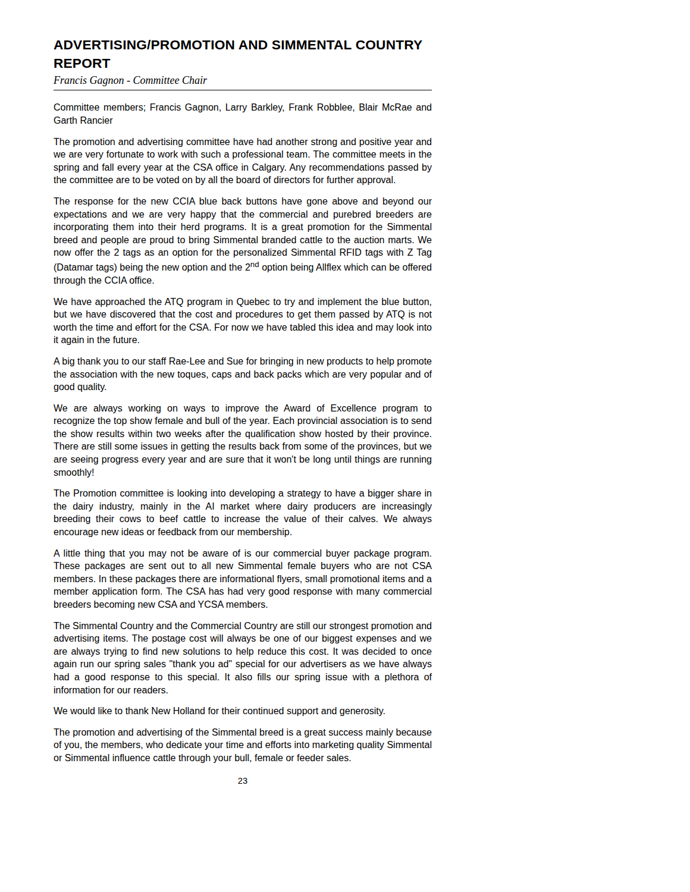ADVERTISING/PROMOTION AND SIMMENTAL COUNTRY REPORT
Francis Gagnon - Committee Chair
Committee members; Francis Gagnon, Larry Barkley, Frank Robblee, Blair McRae and Garth Rancier
The promotion and advertising committee have had another strong and positive year and we are very fortunate to work with such a professional team. The committee meets in the spring and fall every year at the CSA office in Calgary. Any recommendations passed by the committee are to be voted on by all the board of directors for further approval.
The response for the new CCIA blue back buttons have gone above and beyond our expectations and we are very happy that the commercial and purebred breeders are incorporating them into their herd programs. It is a great promotion for the Simmental breed and people are proud to bring Simmental branded cattle to the auction marts. We now offer the 2 tags as an option for the personalized Simmental RFID tags with Z Tag (Datamar tags) being the new option and the 2nd option being Allflex which can be offered through the CCIA office.
We have approached the ATQ program in Quebec to try and implement the blue button, but we have discovered that the cost and procedures to get them passed by ATQ is not worth the time and effort for the CSA. For now we have tabled this idea and may look into it again in the future.
A big thank you to our staff Rae-Lee and Sue for bringing in new products to help promote the association with the new toques, caps and back packs which are very popular and of good quality.
We are always working on ways to improve the Award of Excellence program to recognize the top show female and bull of the year. Each provincial association is to send the show results within two weeks after the qualification show hosted by their province. There are still some issues in getting the results back from some of the provinces, but we are seeing progress every year and are sure that it won't be long until things are running smoothly!
The Promotion committee is looking into developing a strategy to have a bigger share in the dairy industry, mainly in the AI market where dairy producers are increasingly breeding their cows to beef cattle to increase the value of their calves. We always encourage new ideas or feedback from our membership.
A little thing that you may not be aware of is our commercial buyer package program. These packages are sent out to all new Simmental female buyers who are not CSA members. In these packages there are informational flyers, small promotional items and a member application form. The CSA has had very good response with many commercial breeders becoming new CSA and YCSA members.
The Simmental Country and the Commercial Country are still our strongest promotion and advertising items. The postage cost will always be one of our biggest expenses and we are always trying to find new solutions to help reduce this cost. It was decided to once again run our spring sales "thank you ad" special for our advertisers as we have always had a good response to this special. It also fills our spring issue with a plethora of information for our readers.
We would like to thank New Holland for their continued support and generosity.
The promotion and advertising of the Simmental breed is a great success mainly because of you, the members, who dedicate your time and efforts into marketing quality Simmental or Simmental influence cattle through your bull, female or feeder sales.
23